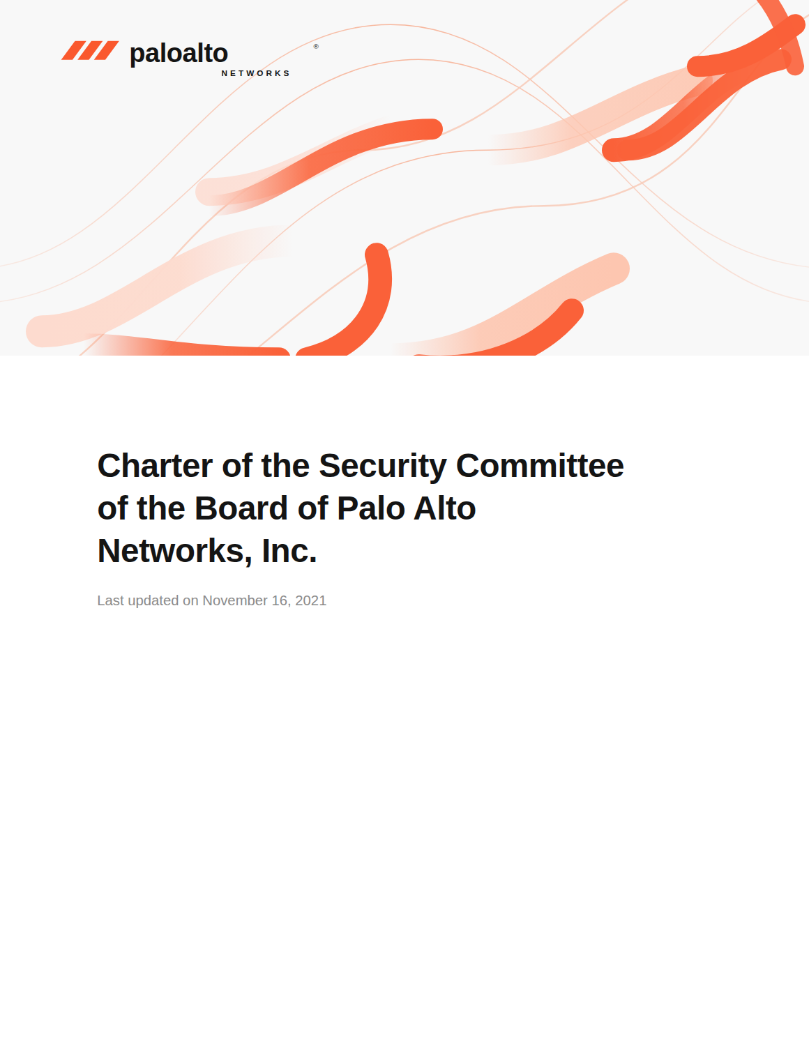Palo Alto Networks paloalto ® NETWORKS
Charter of the Security Committee of the Board of Palo Alto Networks, Inc.
Last updated on November 16, 2021